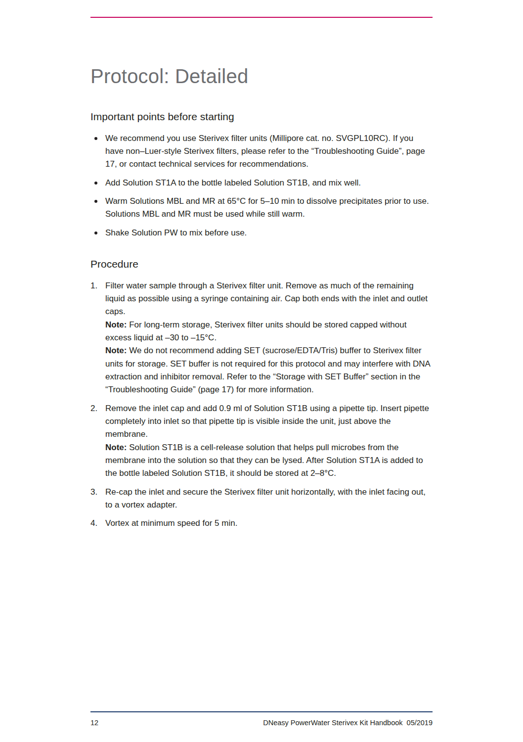Protocol: Detailed
Important points before starting
We recommend you use Sterivex filter units (Millipore cat. no. SVGPL10RC). If you have non–Luer-style Sterivex filters, please refer to the “Troubleshooting Guide”, page 17, or contact technical services for recommendations.
Add Solution ST1A to the bottle labeled Solution ST1B, and mix well.
Warm Solutions MBL and MR at 65°C for 5–10 min to dissolve precipitates prior to use. Solutions MBL and MR must be used while still warm.
Shake Solution PW to mix before use.
Procedure
Filter water sample through a Sterivex filter unit. Remove as much of the remaining liquid as possible using a syringe containing air. Cap both ends with the inlet and outlet caps.
Note: For long-term storage, Sterivex filter units should be stored capped without excess liquid at –30 to –15°C.
Note: We do not recommend adding SET (sucrose/EDTA/Tris) buffer to Sterivex filter units for storage. SET buffer is not required for this protocol and may interfere with DNA extraction and inhibitor removal. Refer to the “Storage with SET Buffer” section in the “Troubleshooting Guide” (page 17) for more information.
Remove the inlet cap and add 0.9 ml of Solution ST1B using a pipette tip. Insert pipette completely into inlet so that pipette tip is visible inside the unit, just above the membrane.
Note: Solution ST1B is a cell-release solution that helps pull microbes from the membrane into the solution so that they can be lysed. After Solution ST1A is added to the bottle labeled Solution ST1B, it should be stored at 2–8°C.
Re-cap the inlet and secure the Sterivex filter unit horizontally, with the inlet facing out, to a vortex adapter.
Vortex at minimum speed for 5 min.
12 DNeasy PowerWater Sterivex Kit Handbook 05/2019